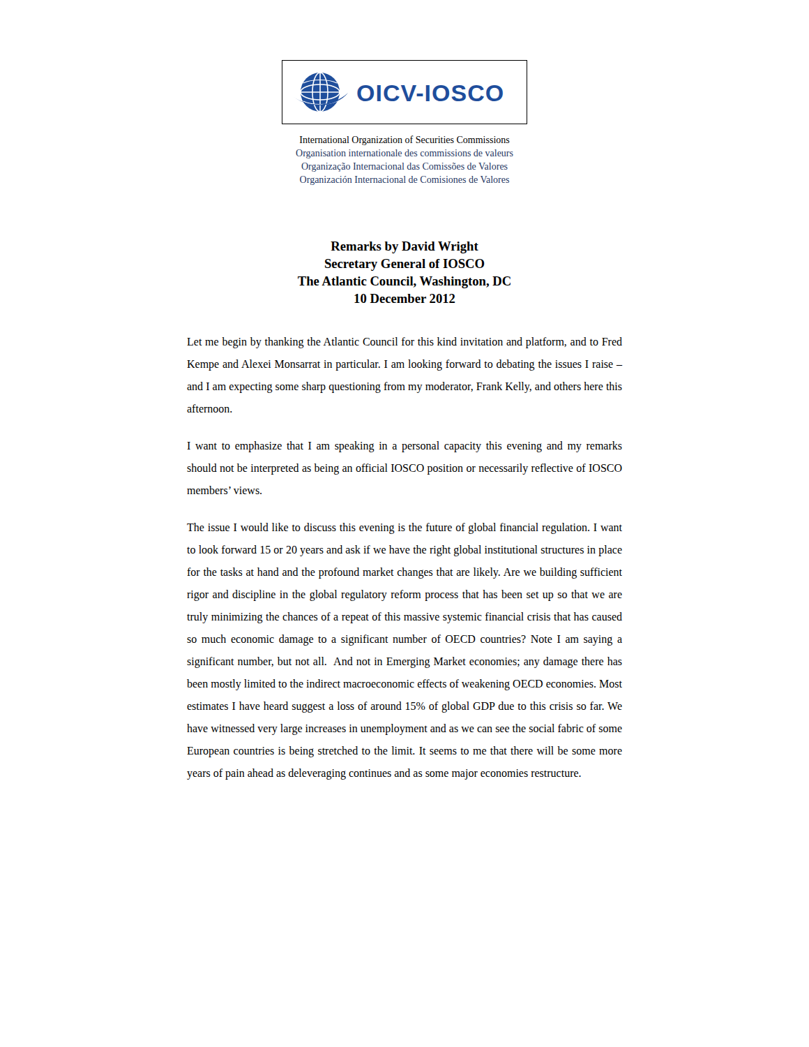OICV-IOSCO
International Organization of Securities Commissions
Organisation internationale des commissions de valeurs
Organização Internacional das Comissões de Valores
Organización Internacional de Comisiones de Valores
Remarks by David Wright Secretary General of IOSCO The Atlantic Council, Washington, DC 10 December 2012
Let me begin by thanking the Atlantic Council for this kind invitation and platform, and to Fred Kempe and Alexei Monsarrat in particular. I am looking forward to debating the issues I raise – and I am expecting some sharp questioning from my moderator, Frank Kelly, and others here this afternoon.
I want to emphasize that I am speaking in a personal capacity this evening and my remarks should not be interpreted as being an official IOSCO position or necessarily reflective of IOSCO members’ views.
The issue I would like to discuss this evening is the future of global financial regulation. I want to look forward 15 or 20 years and ask if we have the right global institutional structures in place for the tasks at hand and the profound market changes that are likely. Are we building sufficient rigor and discipline in the global regulatory reform process that has been set up so that we are truly minimizing the chances of a repeat of this massive systemic financial crisis that has caused so much economic damage to a significant number of OECD countries? Note I am saying a significant number, but not all. And not in Emerging Market economies; any damage there has been mostly limited to the indirect macroeconomic effects of weakening OECD economies. Most estimates I have heard suggest a loss of around 15% of global GDP due to this crisis so far. We have witnessed very large increases in unemployment and as we can see the social fabric of some European countries is being stretched to the limit. It seems to me that there will be some more years of pain ahead as deleveraging continues and as some major economies restructure.